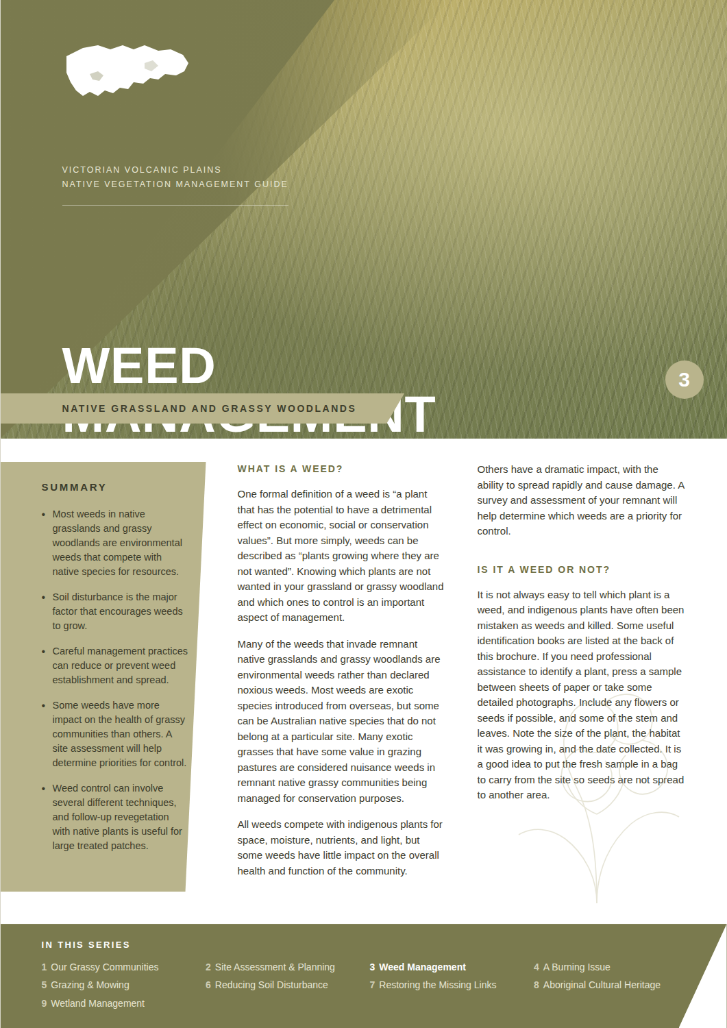Victorian Volcanic Plains
Native Vegetation Management Guide
Weed
Management
Native Grassland and Grassy Woodlands
3
Summary
Most weeds in native grasslands and grassy woodlands are environmental weeds that compete with native species for resources.
Soil disturbance is the major factor that encourages weeds to grow.
Careful management practices can reduce or prevent weed establishment and spread.
Some weeds have more impact on the health of grassy communities than others. A site assessment will help determine priorities for control.
Weed control can involve several different techniques, and follow-up revegetation with native plants is useful for large treated patches.
What is a weed?
One formal definition of a weed is “a plant that has the potential to have a detrimental effect on economic, social or conservation values”. But more simply, weeds can be described as “plants growing where they are not wanted”. Knowing which plants are not wanted in your grassland or grassy woodland and which ones to control is an important aspect of management.
Many of the weeds that invade remnant native grasslands and grassy woodlands are environmental weeds rather than declared noxious weeds. Most weeds are exotic species introduced from overseas, but some can be Australian native species that do not belong at a particular site. Many exotic grasses that have some value in grazing pastures are considered nuisance weeds in remnant native grassy communities being managed for conservation purposes.
All weeds compete with indigenous plants for space, moisture, nutrients, and light, but some weeds have little impact on the overall health and function of the community.
Others have a dramatic impact, with the ability to spread rapidly and cause damage. A survey and assessment of your remnant will help determine which weeds are a priority for control.
Is it a weed or not?
It is not always easy to tell which plant is a weed, and indigenous plants have often been mistaken as weeds and killed. Some useful identification books are listed at the back of this brochure. If you need professional assistance to identify a plant, press a sample between sheets of paper or take some detailed photographs. Include any flowers or seeds if possible, and some of the stem and leaves. Note the size of the plant, the habitat it was growing in, and the date collected. It is a good idea to put the fresh sample in a bag to carry from the site so seeds are not spread to another area.
In this series
1 Our Grassy Communities
2 Site Assessment & Planning
3 Weed Management
4 A Burning Issue
5 Grazing & Mowing
6 Reducing Soil Disturbance
7 Restoring the Missing Links
8 Aboriginal Cultural Heritage
9 Wetland Management